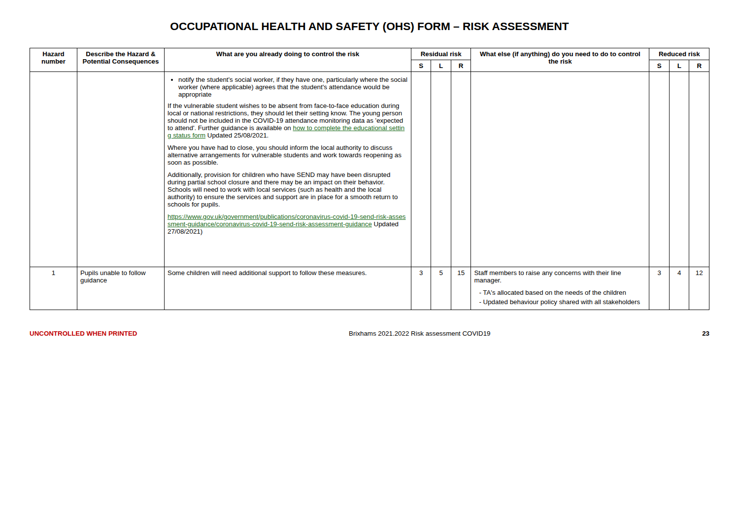OCCUPATIONAL HEALTH AND SAFETY (OHS) FORM – RISK ASSESSMENT
| Hazard number | Describe the Hazard & Potential Consequences | What are you already doing to control the risk | Residual risk | What else (if anything) do you need to do to control the risk | Reduced risk |
| --- | --- | --- | --- | --- | --- |
| S | L | R | S | L | R |
| | | notify the student's social worker, if they have one, particularly where the social worker (where applicable) agrees that the student's attendance would be appropriate If the vulnerable student wishes to be absent from face-to-face education during local or national restrictions, they should let their setting know. The young person should not be included in the COVID-19 attendance monitoring data as 'expected to attend'. Further guidance is available on how to complete the educational setting status form Updated 25/08/2021. Where you have had to close, you should inform the local authority to discuss alternative arrangements for vulnerable students and work towards reopening as soon as possible. Additionally, provision for children who have SEND may have been disrupted during partial school closure and there may be an impact on their behavior. Schools will need to work with local services (such as health and the local authority) to ensure the services and support are in place for a smooth return to schools for pupils. https://www.gov.uk/government/publications/coronavirus-covid-19-send-risk-assessment-guidance/coronavirus-covid-19-send-risk-assessment-guidance Updated 27/08/2021) | | | | | | | |
| 1 | Pupils unable to follow guidance | Some children will need additional support to follow these measures. | 3 | 5 | 15 | Staff members to raise any concerns with their line manager. TA's allocated based on the needs of the children Updated behaviour policy shared with all stakeholders | 3 | 4 | 12 |
UNCONTROLLED WHEN PRINTED
Brixhams 2021.2022 Risk assessment COVID19
23